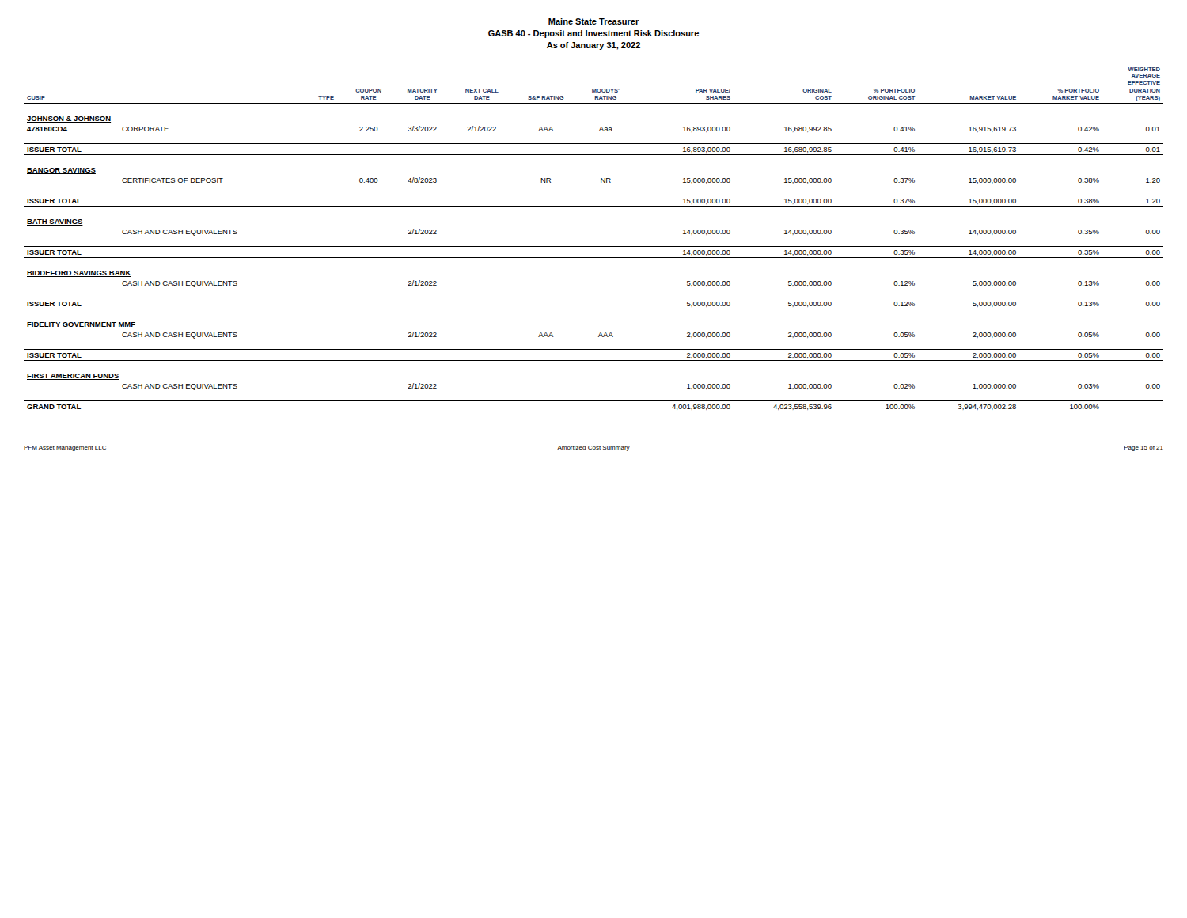Maine State Treasurer
GASB 40 - Deposit and Investment Risk Disclosure
As of January 31, 2022
| | | | | | | | | | | | | | WEIGHTED AVERAGE EFFECTIVE |
| --- | --- | --- | --- | --- | --- | --- | --- | --- | --- | --- | --- | --- | --- |
| CUSIP | | TYPE | COUPON RATE | MATURITY DATE | NEXT CALL DATE | S&P RATING | MOODYS' RATING | PAR VALUE/ SHARES | ORIGINAL COST | % PORTFOLIO ORIGINAL COST | MARKET VALUE | % PORTFOLIO MARKET VALUE | DURATION (YEARS) |
| JOHNSON & JOHNSON |
| 478160CD4 | CORPORATE | | 2.250 | 3/3/2022 | 2/1/2022 | AAA | Aaa | 16,893,000.00 | 16,680,992.85 | 0.41% | 16,915,619.73 | 0.42% | 0.01 |
| ISSUER TOTAL | | | | | | | | 16,893,000.00 | 16,680,992.85 | 0.41% | 16,915,619.73 | 0.42% | 0.01 |
| BANGOR SAVINGS |
| | CERTIFICATES OF DEPOSIT | | 0.400 | 4/8/2023 | | NR | NR | 15,000,000.00 | 15,000,000.00 | 0.37% | 15,000,000.00 | 0.38% | 1.20 |
| ISSUER TOTAL | | | | | | | | 15,000,000.00 | 15,000,000.00 | 0.37% | 15,000,000.00 | 0.38% | 1.20 |
| BATH SAVINGS |
| | CASH AND CASH EQUIVALENTS | | | 2/1/2022 | | | | 14,000,000.00 | 14,000,000.00 | 0.35% | 14,000,000.00 | 0.35% | 0.00 |
| ISSUER TOTAL | | | | | | | | 14,000,000.00 | 14,000,000.00 | 0.35% | 14,000,000.00 | 0.35% | 0.00 |
| BIDDEFORD SAVINGS BANK |
| | CASH AND CASH EQUIVALENTS | | | 2/1/2022 | | | | 5,000,000.00 | 5,000,000.00 | 0.12% | 5,000,000.00 | 0.13% | 0.00 |
| ISSUER TOTAL | | | | | | | | 5,000,000.00 | 5,000,000.00 | 0.12% | 5,000,000.00 | 0.13% | 0.00 |
| FIDELITY GOVERNMENT MMF |
| | CASH AND CASH EQUIVALENTS | | | 2/1/2022 | | AAA | AAA | 2,000,000.00 | 2,000,000.00 | 0.05% | 2,000,000.00 | 0.05% | 0.00 |
| ISSUER TOTAL | | | | | | | | 2,000,000.00 | 2,000,000.00 | 0.05% | 2,000,000.00 | 0.05% | 0.00 |
| FIRST AMERICAN FUNDS |
| | CASH AND CASH EQUIVALENTS | | | 2/1/2022 | | | | 1,000,000.00 | 1,000,000.00 | 0.02% | 1,000,000.00 | 0.03% | 0.00 |
| GRAND TOTAL | | | | | | | | 4,001,988,000.00 | 4,023,558,539.96 | 100.00% | 3,994,470,002.28 | 100.00% | |
PFM Asset Management LLC
Amortized Cost Summary
Page 15 of 21